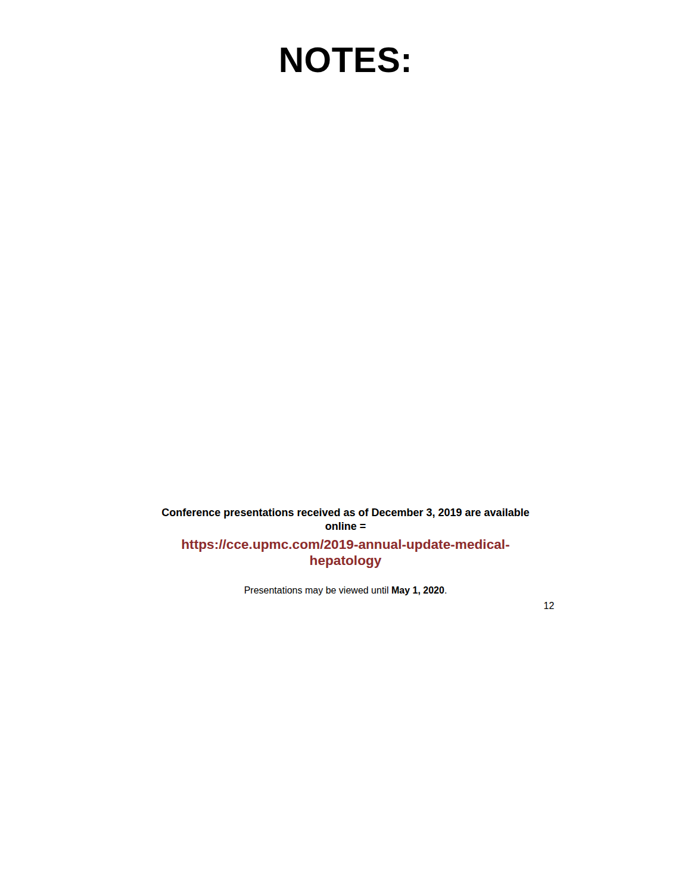NOTES:
Conference presentations received as of December 3, 2019 are available online =
https://cce.upmc.com/2019-annual-update-medical-hepatology
Presentations may be viewed until May 1, 2020.
12